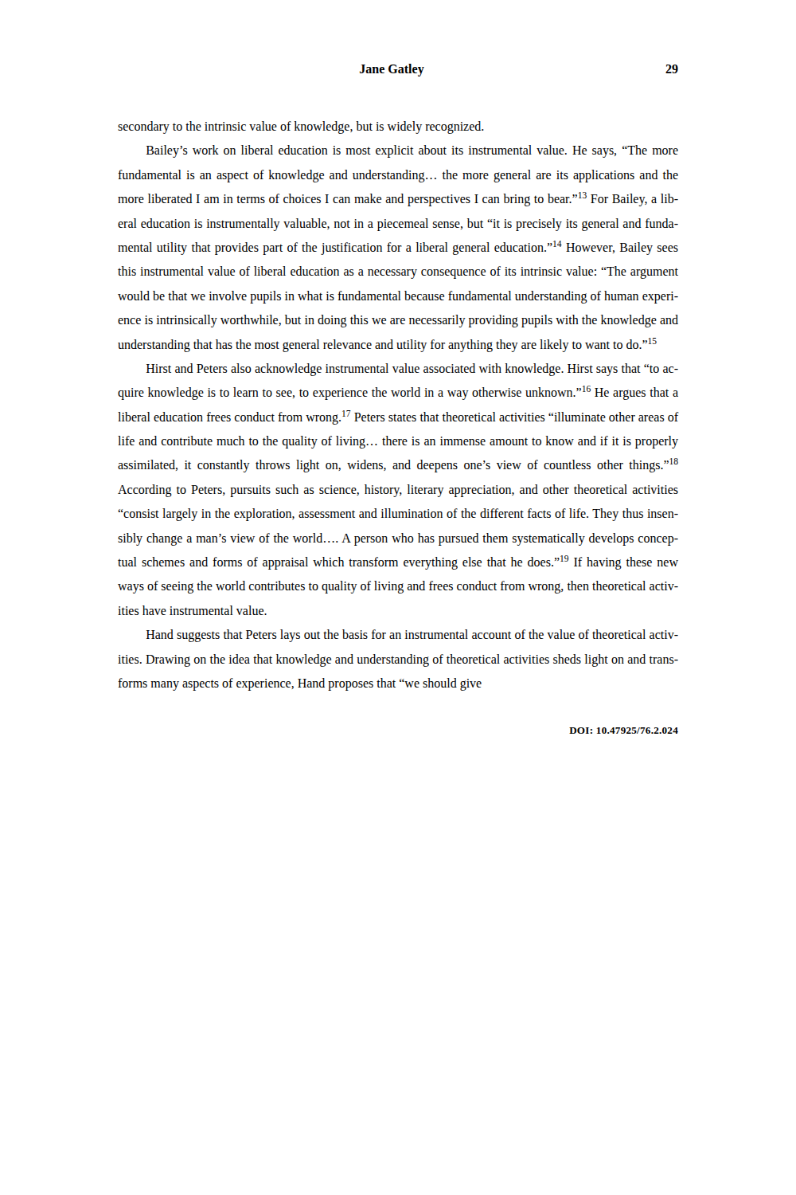Jane Gatley 29
secondary to the intrinsic value of knowledge, but is widely recognized.
Bailey’s work on liberal education is most explicit about its instrumental value. He says, “The more fundamental is an aspect of knowledge and understanding… the more general are its applications and the more liberated I am in terms of choices I can make and perspectives I can bring to bear.”13 For Bailey, a liberal education is instrumentally valuable, not in a piecemeal sense, but “it is precisely its general and fundamental utility that provides part of the justification for a liberal general education.”14 However, Bailey sees this instrumental value of liberal education as a necessary consequence of its intrinsic value: “The argument would be that we involve pupils in what is fundamental because fundamental understanding of human experience is intrinsically worthwhile, but in doing this we are necessarily providing pupils with the knowledge and understanding that has the most general relevance and utility for anything they are likely to want to do.”15
Hirst and Peters also acknowledge instrumental value associated with knowledge. Hirst says that “to acquire knowledge is to learn to see, to experience the world in a way otherwise unknown.”16 He argues that a liberal education frees conduct from wrong.17 Peters states that theoretical activities “illuminate other areas of life and contribute much to the quality of living… there is an immense amount to know and if it is properly assimilated, it constantly throws light on, widens, and deepens one’s view of countless other things.”18 According to Peters, pursuits such as science, history, literary appreciation, and other theoretical activities “consist largely in the exploration, assessment and illumination of the different facts of life. They thus insensibly change a man’s view of the world…. A person who has pursued them systematically develops conceptual schemes and forms of appraisal which transform everything else that he does.”19 If having these new ways of seeing the world contributes to quality of living and frees conduct from wrong, then theoretical activities have instrumental value.
Hand suggests that Peters lays out the basis for an instrumental account of the value of theoretical activities. Drawing on the idea that knowledge and understanding of theoretical activities sheds light on and transforms many aspects of experience, Hand proposes that “we should give
DOI: 10.47925/76.2.024